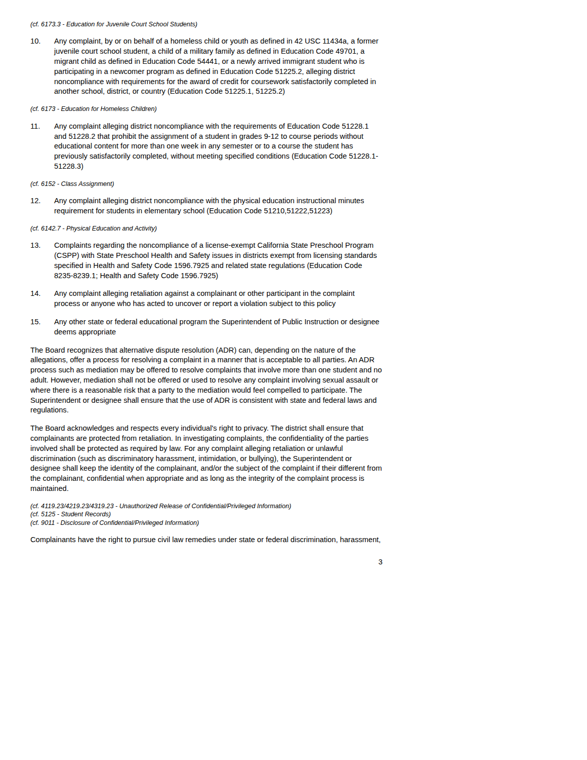(cf. 6173.3 - Education for Juvenile Court School Students)
10.
Any complaint, by or on behalf of a homeless child or youth as defined in 42 USC 11434a, a former juvenile court school student, a child of a military family as defined in Education Code 49701, a migrant child as defined in Education Code 54441, or a newly arrived immigrant student who is participating in a newcomer program as defined in Education Code 51225.2, alleging district noncompliance with requirements for the award of credit for coursework satisfactorily completed in another school, district, or country (Education Code 51225.1, 51225.2)
(cf. 6173 - Education for Homeless Children)
11.
Any complaint alleging district noncompliance with the requirements of Education Code 51228.1 and 51228.2 that prohibit the assignment of a student in grades 9-12 to course periods without educational content for more than one week in any semester or to a course the student has previously satisfactorily completed, without meeting specified conditions (Education Code 51228.1-51228.3)
(cf. 6152 - Class Assignment)
12.
Any complaint alleging district noncompliance with the physical education instructional minutes requirement for students in elementary school (Education Code 51210,51222,51223)
(cf. 6142.7 - Physical Education and Activity)
13.
Complaints regarding the noncompliance of a license-exempt California State Preschool Program (CSPP) with State Preschool Health and Safety issues in districts exempt from licensing standards specified in Health and Safety Code 1596.7925 and related state regulations (Education Code 8235-8239.1; Health and Safety Code 1596.7925)
14.
Any complaint alleging retaliation against a complainant or other participant in the complaint process or anyone who has acted to uncover or report a violation subject to this policy
15.
Any other state or federal educational program the Superintendent of Public Instruction or designee deems appropriate
The Board recognizes that alternative dispute resolution (ADR) can, depending on the nature of the allegations, offer a process for resolving a complaint in a manner that is acceptable to all parties. An ADR process such as mediation may be offered to resolve complaints that involve more than one student and no adult. However, mediation shall not be offered or used to resolve any complaint involving sexual assault or where there is a reasonable risk that a party to the mediation would feel compelled to participate. The Superintendent or designee shall ensure that the use of ADR is consistent with state and federal laws and regulations.
The Board acknowledges and respects every individual's right to privacy. The district shall ensure that complainants are protected from retaliation. In investigating complaints, the confidentiality of the parties involved shall be protected as required by law. For any complaint alleging retaliation or unlawful discrimination (such as discriminatory harassment, intimidation, or bullying), the Superintendent or designee shall keep the identity of the complainant, and/or the subject of the complaint if their different from the complainant, confidential when appropriate and as long as the integrity of the complaint process is maintained.
(cf. 4119.23/4219.23/4319.23 - Unauthorized Release of Confidential/Privileged Information)
(cf. 5125 - Student Records)
(cf. 9011 - Disclosure of Confidential/Privileged Information)
Complainants have the right to pursue civil law remedies under state or federal discrimination, harassment,
3